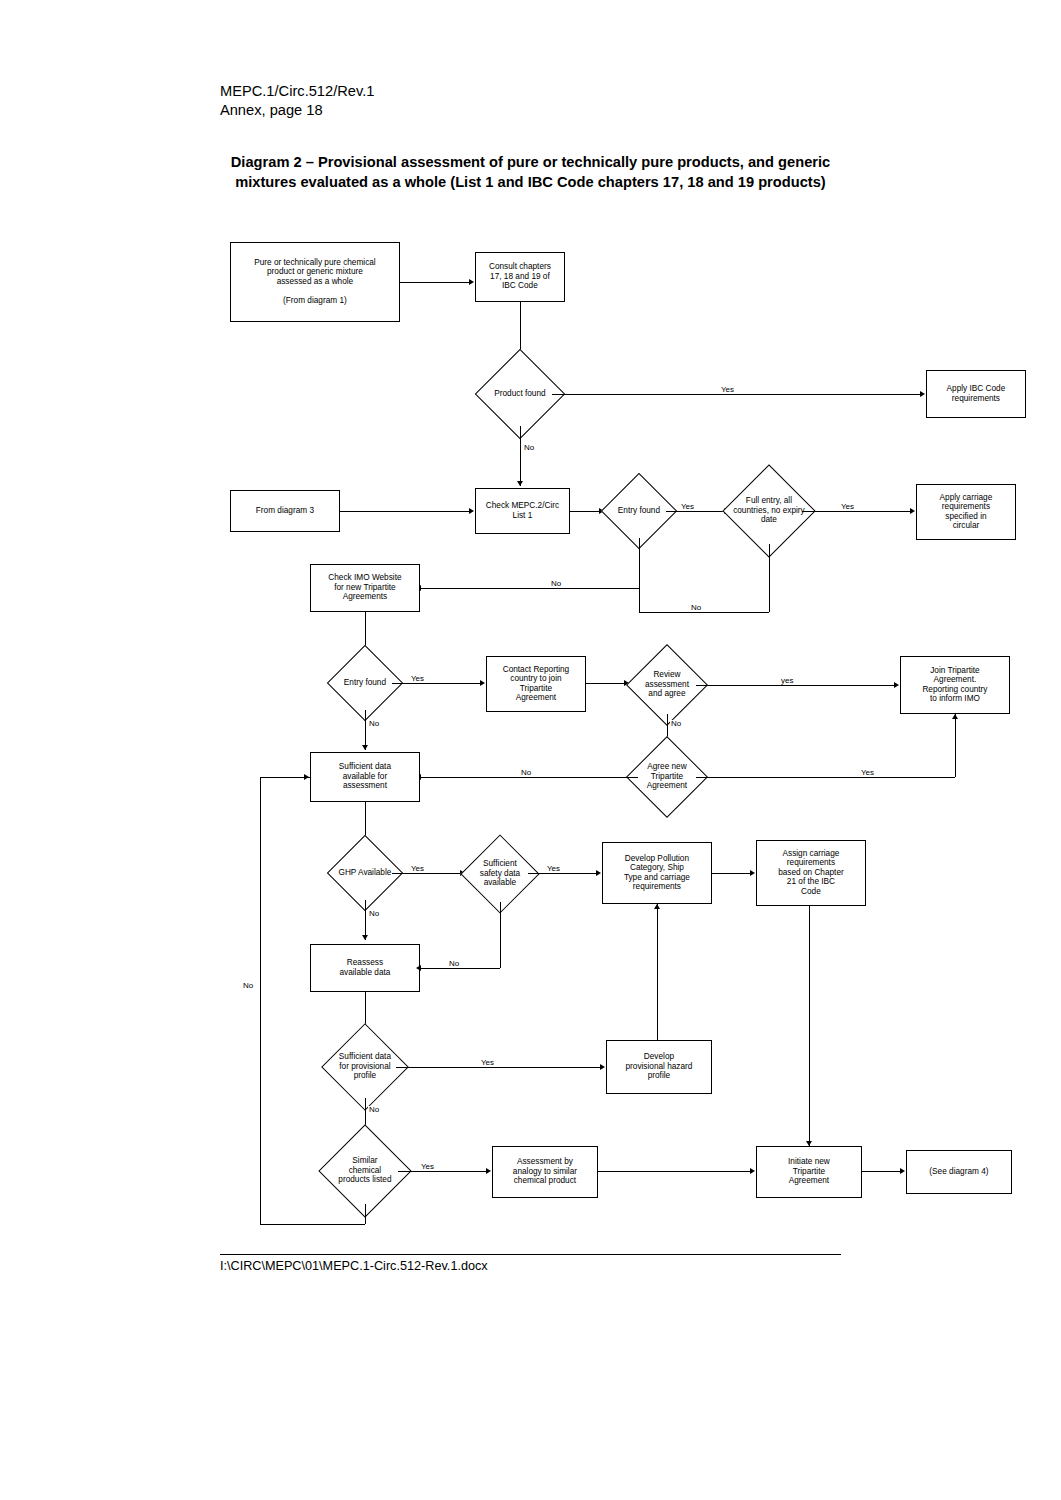MEPC.1/Circ.512/Rev.1
Annex, page 18
Diagram 2 – Provisional assessment of pure or technically pure products, and generic
mixtures evaluated as a whole (List 1 and IBC Code chapters 17, 18 and 19 products)
Pure or technically pure chemical
product or generic mixture
assessed as a whole
(From diagram 1)
Consult chapters
17, 18 and 19 of
IBC Code
Product found
Yes
Apply IBC Code
requirements
No
From diagram 3
Check MEPC.2/Circ
List 1
Entry found
Yes
Full entry, all
countries, no expiry
date
Yes
Apply carriage
requirements
specified in
circular
No
Check IMO Website
for new Tripartite
Agreements
No
Entry found
Yes
Contact Reporting
country to join
Tripartite
Agreement
Review
assessment
and agree
yes
Join Tripartite
Agreement.
Reporting country
to inform IMO
No
Agree new
Tripartite
Agreement
Yes
No
No
Sufficient data
available for
assessment
GHP Available
Yes
Sufficient
safety data
available
Yes
Develop Pollution
Category, Ship
Type and carriage
requirements
Assign carriage
requirements
based on Chapter
21 of the IBC
Code
No
Reassess
available data
No
Sufficient data
for provisional
profile
Yes
Develop
provisional hazard
profile
No
Similar
chemical
products listed
Yes
Assessment by
analogy to similar
chemical product
Initiate new
Tripartite
Agreement
(See diagram 4)
No
I:\CIRC\MEPC\01\MEPC.1-Circ.512-Rev.1.docx